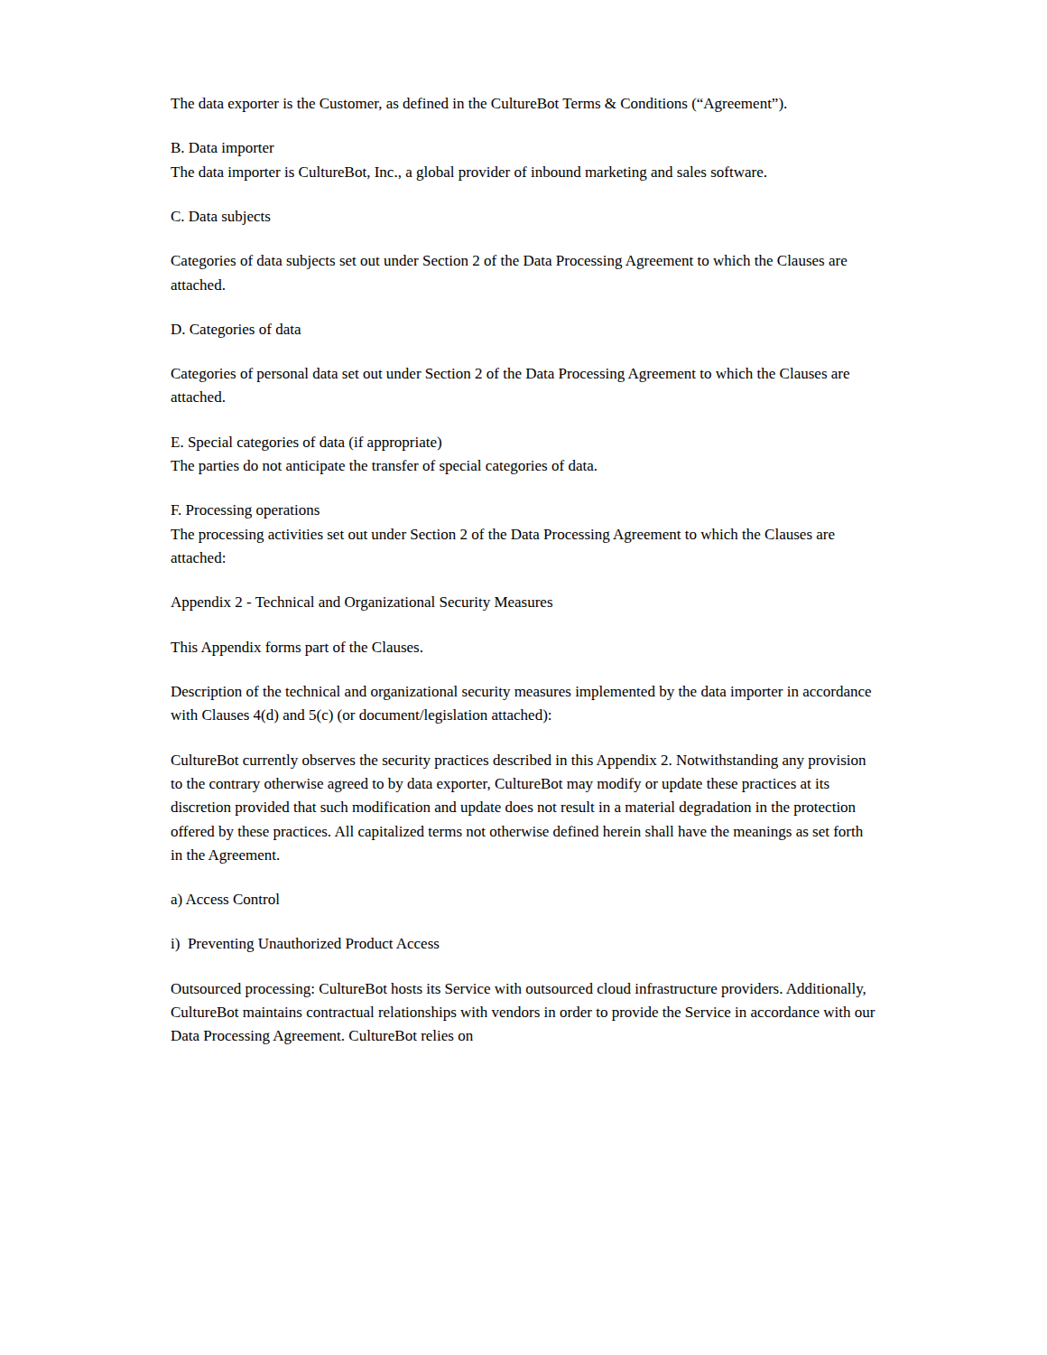The data exporter is the Customer, as defined in the CultureBot Terms & Conditions (“Agreement”).
B. Data importer
The data importer is CultureBot, Inc., a global provider of inbound marketing and sales software.
C. Data subjects
Categories of data subjects set out under Section 2 of the Data Processing Agreement to which the Clauses are attached.
D. Categories of data
Categories of personal data set out under Section 2 of the Data Processing Agreement to which the Clauses are attached.
E. Special categories of data (if appropriate)
The parties do not anticipate the transfer of special categories of data.
F. Processing operations
The processing activities set out under Section 2 of the Data Processing Agreement to which the Clauses are attached:
Appendix 2 - Technical and Organizational Security Measures
This Appendix forms part of the Clauses.
Description of the technical and organizational security measures implemented by the data importer in accordance with Clauses 4(d) and 5(c) (or document/legislation attached):
CultureBot currently observes the security practices described in this Appendix 2. Notwithstanding any provision to the contrary otherwise agreed to by data exporter, CultureBot may modify or update these practices at its discretion provided that such modification and update does not result in a material degradation in the protection offered by these practices. All capitalized terms not otherwise defined herein shall have the meanings as set forth in the Agreement.
a) Access Control
i) Preventing Unauthorized Product Access
Outsourced processing: CultureBot hosts its Service with outsourced cloud infrastructure providers. Additionally, CultureBot maintains contractual relationships with vendors in order to provide the Service in accordance with our Data Processing Agreement. CultureBot relies on